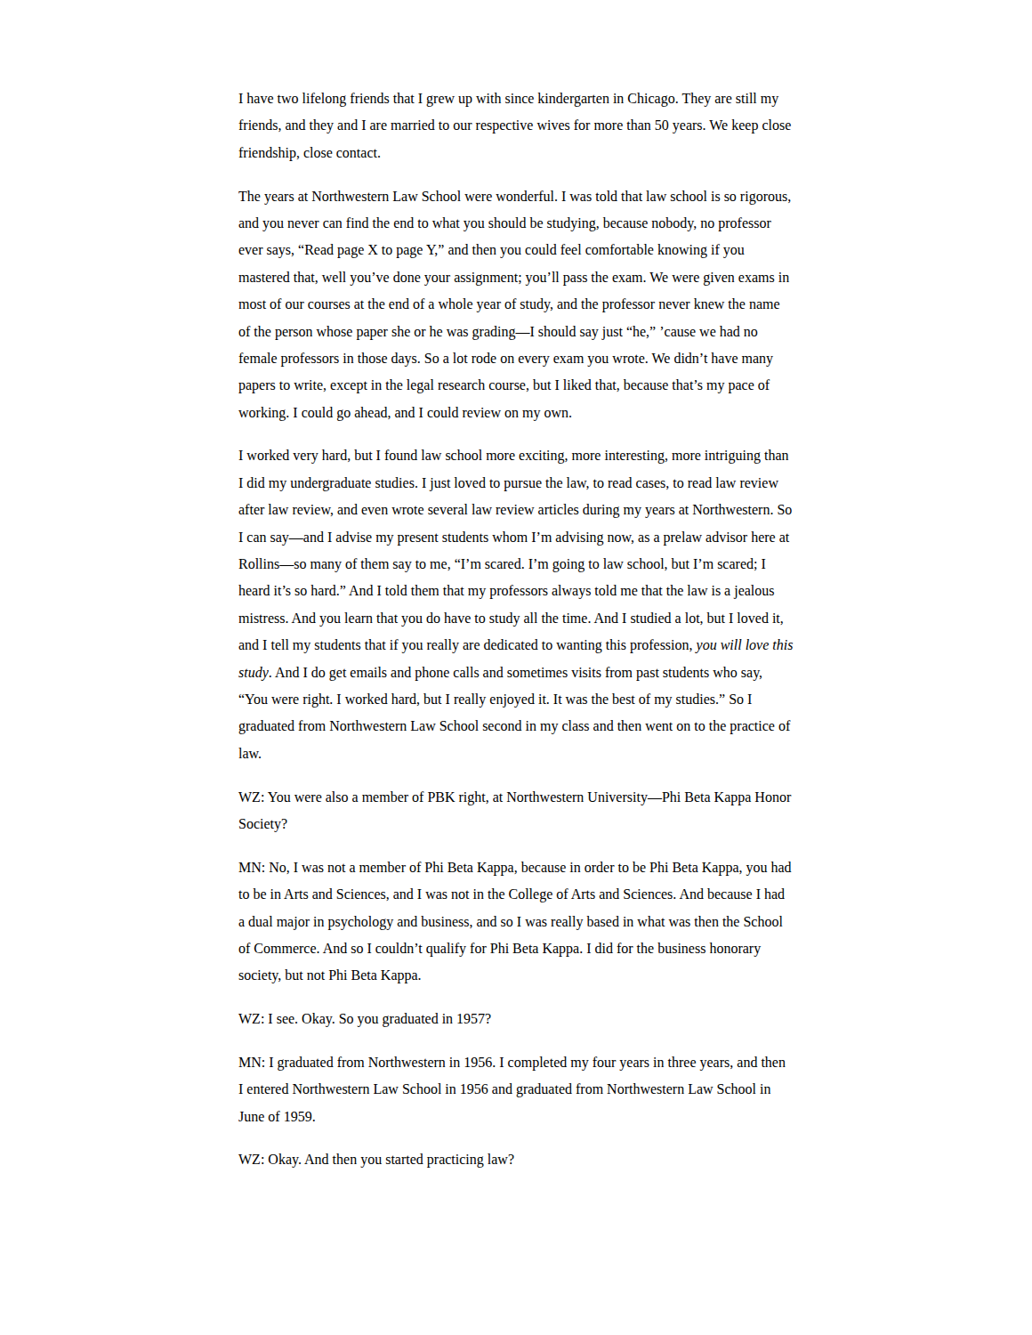I have two lifelong friends that I grew up with since kindergarten in Chicago. They are still my friends, and they and I are married to our respective wives for more than 50 years. We keep close friendship, close contact.
The years at Northwestern Law School were wonderful. I was told that law school is so rigorous, and you never can find the end to what you should be studying, because nobody, no professor ever says, “Read page X to page Y,” and then you could feel comfortable knowing if you mastered that, well you’ve done your assignment; you’ll pass the exam. We were given exams in most of our courses at the end of a whole year of study, and the professor never knew the name of the person whose paper she or he was grading—I should say just “he,” ’cause we had no female professors in those days. So a lot rode on every exam you wrote. We didn’t have many papers to write, except in the legal research course, but I liked that, because that’s my pace of working. I could go ahead, and I could review on my own.
I worked very hard, but I found law school more exciting, more interesting, more intriguing than I did my undergraduate studies. I just loved to pursue the law, to read cases, to read law review after law review, and even wrote several law review articles during my years at Northwestern. So I can say—and I advise my present students whom I’m advising now, as a prelaw advisor here at Rollins—so many of them say to me, “I’m scared. I’m going to law school, but I’m scared; I heard it’s so hard.” And I told them that my professors always told me that the law is a jealous mistress. And you learn that you do have to study all the time. And I studied a lot, but I loved it, and I tell my students that if you really are dedicated to wanting this profession, you will love this study. And I do get emails and phone calls and sometimes visits from past students who say, “You were right. I worked hard, but I really enjoyed it. It was the best of my studies.” So I graduated from Northwestern Law School second in my class and then went on to the practice of law.
WZ: You were also a member of PBK right, at Northwestern University—Phi Beta Kappa Honor Society?
MN: No, I was not a member of Phi Beta Kappa, because in order to be Phi Beta Kappa, you had to be in Arts and Sciences, and I was not in the College of Arts and Sciences. And because I had a dual major in psychology and business, and so I was really based in what was then the School of Commerce. And so I couldn’t qualify for Phi Beta Kappa. I did for the business honorary society, but not Phi Beta Kappa.
WZ: I see. Okay. So you graduated in 1957?
MN: I graduated from Northwestern in 1956. I completed my four years in three years, and then I entered Northwestern Law School in 1956 and graduated from Northwestern Law School in June of 1959.
WZ: Okay. And then you started practicing law?